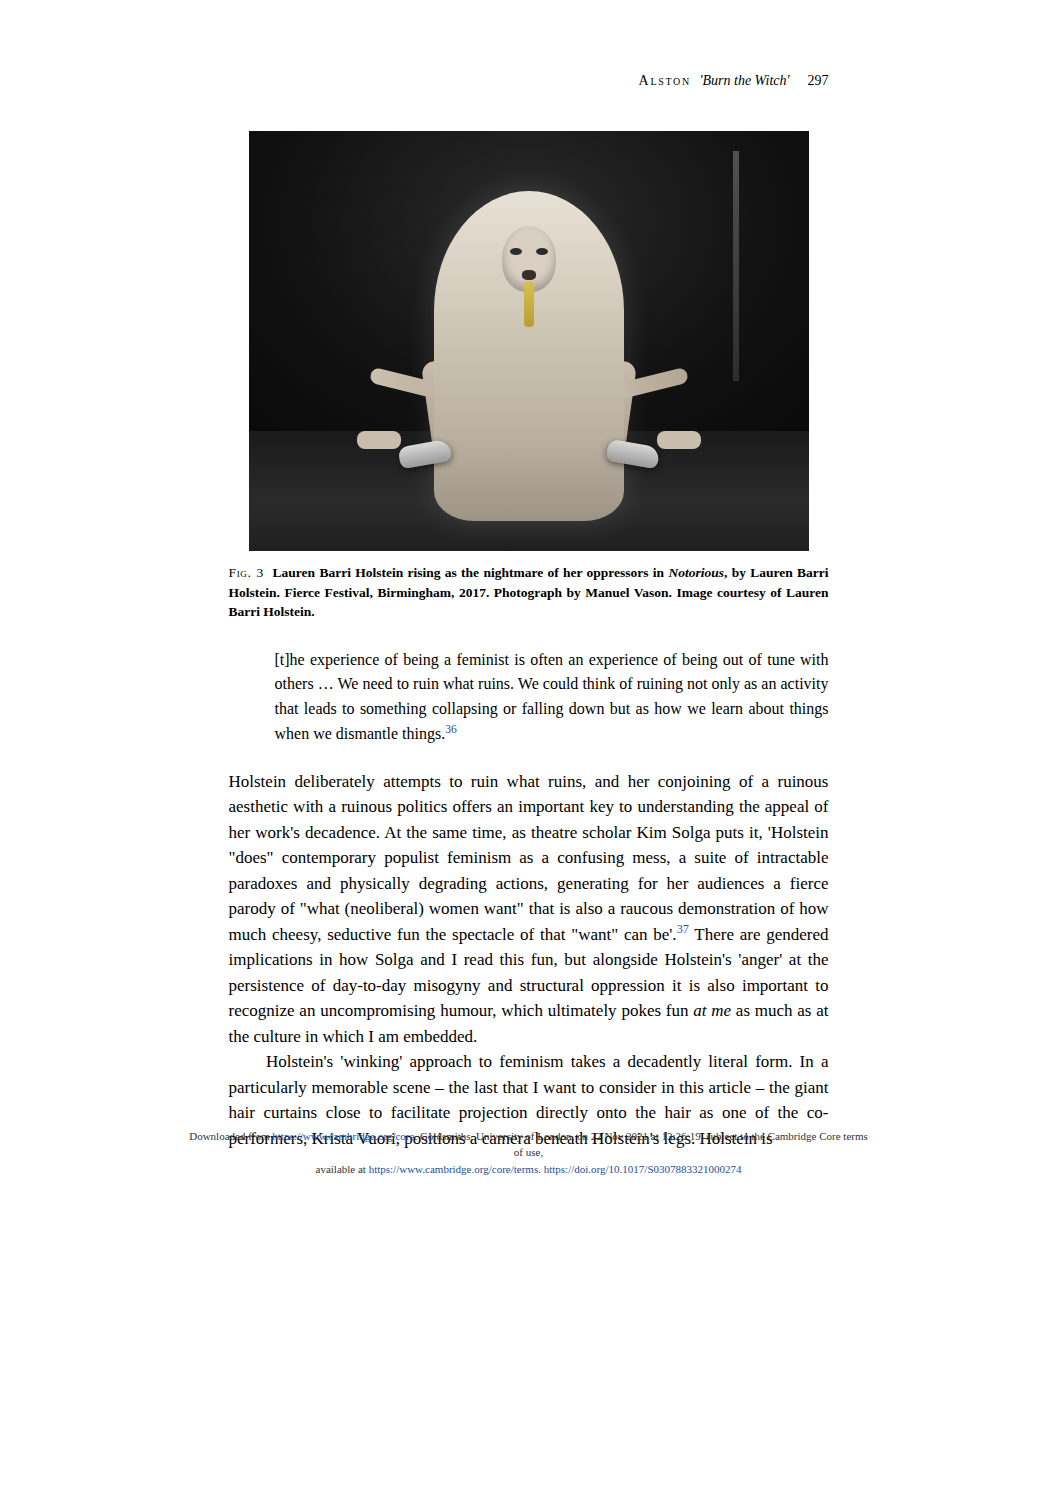Alston 'Burn the Witch'297
Fig. 3 Lauren Barri Holstein rising as the nightmare of her oppressors in Notorious, by Lauren Barri Holstein. Fierce Festival, Birmingham, 2017. Photograph by Manuel Vason. Image courtesy of Lauren Barri Holstein.
[t]he experience of being a feminist is often an experience of being out of tune with others … We need to ruin what ruins. We could think of ruining not only as an activity that leads to something collapsing or falling down but as how we learn about things when we dismantle things.36
Holstein deliberately attempts to ruin what ruins, and her conjoining of a ruinous aesthetic with a ruinous politics offers an important key to understanding the appeal of her work's decadence. At the same time, as theatre scholar Kim Solga puts it, 'Holstein "does" contemporary populist feminism as a confusing mess, a suite of intractable paradoxes and physically degrading actions, generating for her audiences a fierce parody of "what (neoliberal) women want" that is also a raucous demonstration of how much cheesy, seductive fun the spectacle of that "want" can be'.37 There are gendered implications in how Solga and I read this fun, but alongside Holstein's 'anger' at the persistence of day-to-day misogyny and structural oppression it is also important to recognize an uncompromising humour, which ultimately pokes fun at me as much as at the culture in which I am embedded.
Holstein's 'winking' approach to feminism takes a decadently literal form. In a particularly memorable scene – the last that I want to consider in this article – the giant hair curtains close to facilitate projection directly onto the hair as one of the co-performers, Krista Vuori, positions a camera beneath Holstein's legs. Holstein is
Downloaded from https://www.cambridge.org/core. Goldsmiths, University of London, on 22 Nov 2021 at 13:26:19, subject to the Cambridge Core terms of use, available at https://www.cambridge.org/core/terms. https://doi.org/10.1017/S0307883321000274